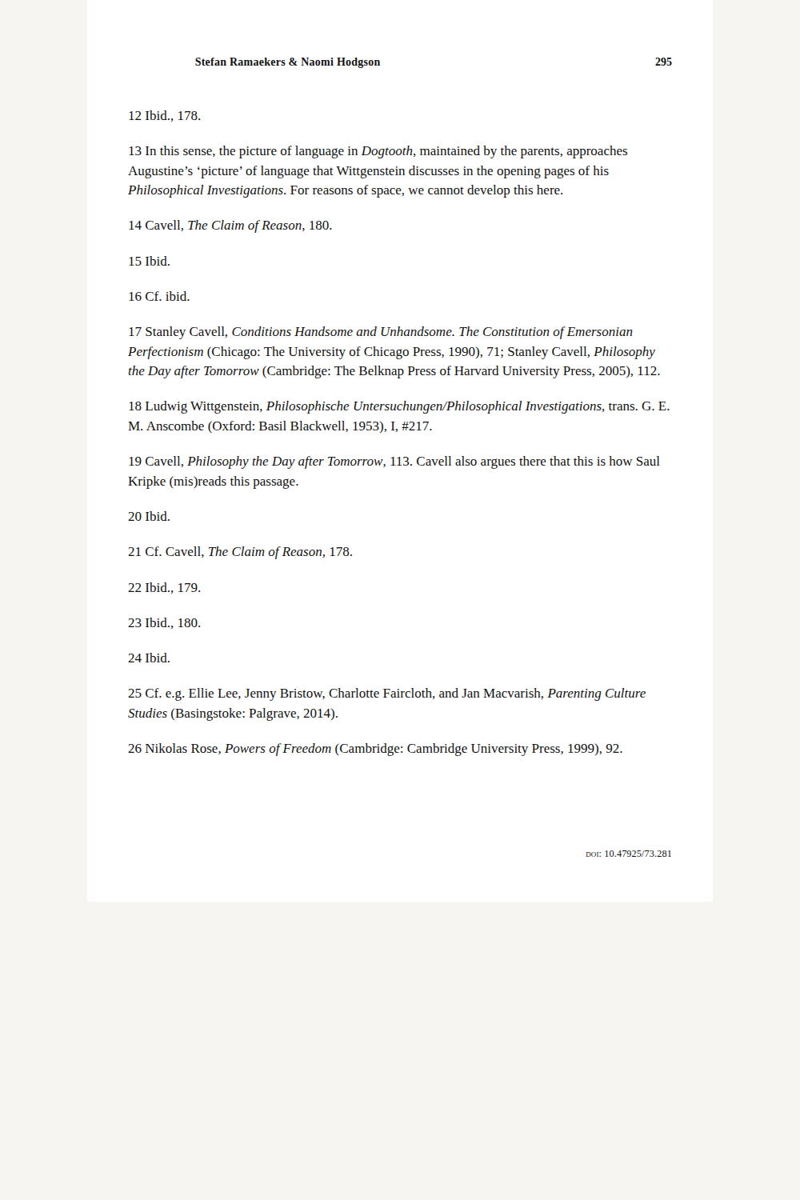Stefan Ramaekers & Naomi Hodgson 295
Ibid., 178.
In this sense, the picture of language in Dogtooth, maintained by the parents, approaches Augustine’s ‘picture’ of language that Wittgenstein discusses in the opening pages of his Philosophical Investigations. For reasons of space, we cannot develop this here.
Cavell, The Claim of Reason, 180.
Ibid.
Cf. ibid.
Stanley Cavell, Conditions Handsome and Unhandsome. The Constitution of Emersonian Perfectionism (Chicago: The University of Chicago Press, 1990), 71; Stanley Cavell, Philosophy the Day after Tomorrow (Cambridge: The Belknap Press of Harvard University Press, 2005), 112.
Ludwig Wittgenstein, Philosophische Untersuchungen/Philosophical Investigations, trans. G. E. M. Anscombe (Oxford: Basil Blackwell, 1953), I, #217.
Cavell, Philosophy the Day after Tomorrow, 113. Cavell also argues there that this is how Saul Kripke (mis)reads this passage.
Ibid.
Cf. Cavell, The Claim of Reason, 178.
Ibid., 179.
Ibid., 180.
Ibid.
Cf. e.g. Ellie Lee, Jenny Bristow, Charlotte Faircloth, and Jan Macvarish, Parenting Culture Studies (Basingstoke: Palgrave, 2014).
Nikolas Rose, Powers of Freedom (Cambridge: Cambridge University Press, 1999), 92.
doi: 10.47925/73.281